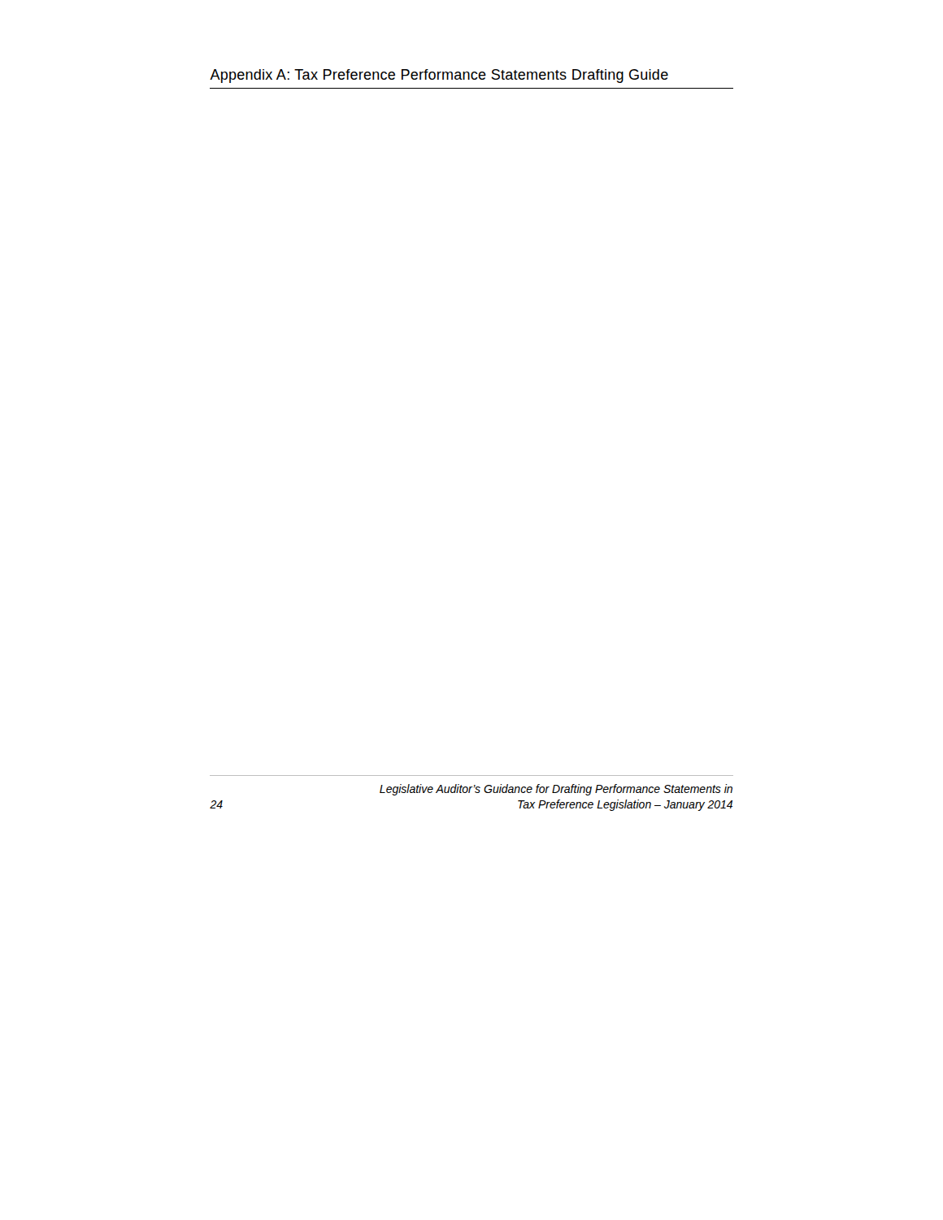Appendix A: Tax Preference Performance Statements Drafting Guide
24
Legislative Auditor’s Guidance for Drafting Performance Statements in Tax Preference Legislation – January 2014